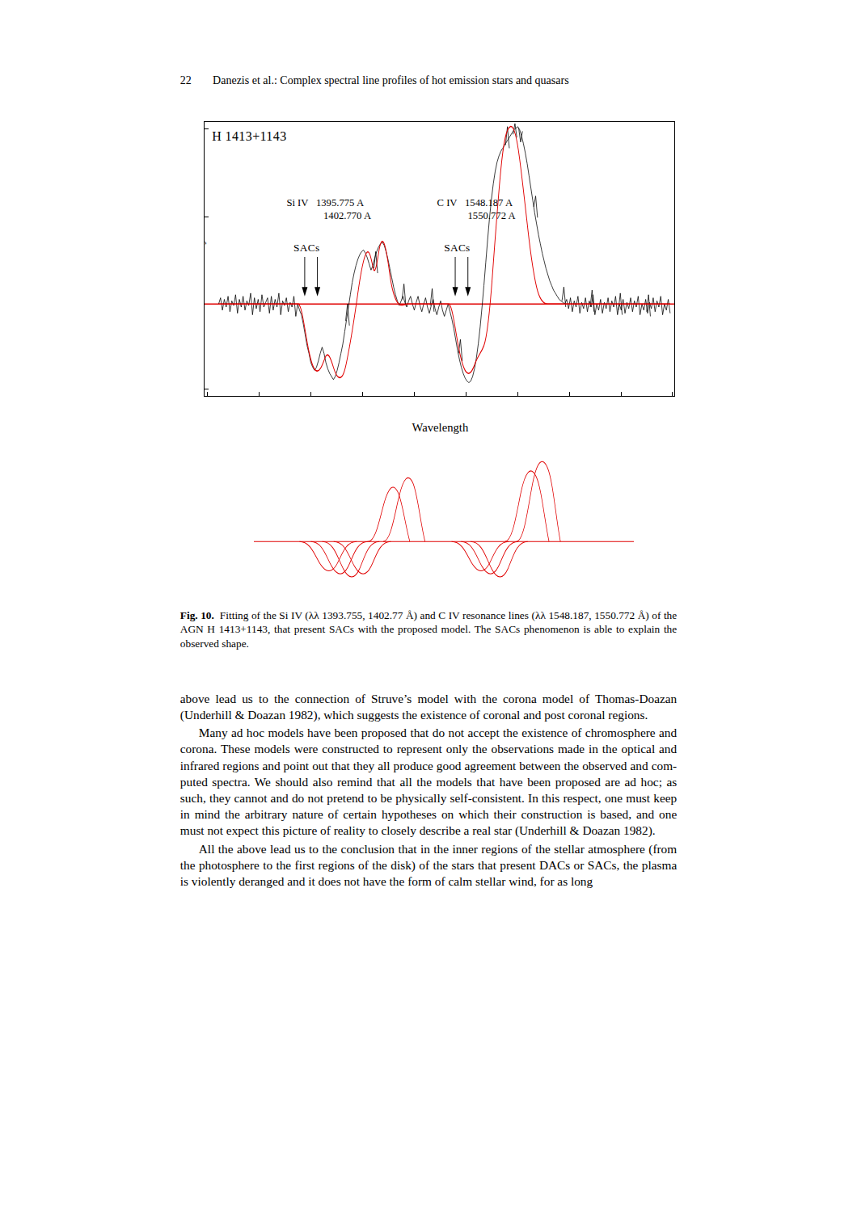22 Danezis et al.: Complex spectral line profiles of hot emission stars and quasars
Intensity
3
2
1
0
1250
1300
1350
1400
1450
1500
1550
1600
1650
170
H 1413+1143
Si IV 1395.775 A
1402.770 A
C IV 1548.187 A
1550.772 A
SACs
SACs
Wavelength
Fig. 10. Fitting of the Si IV (λλ 1393.755, 1402.77 Å) and C IV resonance lines (λλ 1548.187, 1550.772 Å) of the AGN H 1413+1143, that present SACs with the proposed model. The SACs phenomenon is able to explain the observed shape.
above lead us to the connection of Struve’s model with the corona model of Thomas-Doazan (Underhill & Doazan 1982), which suggests the existence of coronal and post coronal regions.
Many ad hoc models have been proposed that do not accept the existence of chromosphere and corona. These models were constructed to represent only the observations made in the optical and infrared regions and point out that they all produce good agreement between the observed and computed spectra. We should also remind that all the models that have been proposed are ad hoc; as such, they cannot and do not pretend to be physically self-consistent. In this respect, one must keep in mind the arbitrary nature of certain hypotheses on which their construction is based, and one must not expect this picture of reality to closely describe a real star (Underhill & Doazan 1982).
All the above lead us to the conclusion that in the inner regions of the stellar atmosphere (from the photosphere to the first regions of the disk) of the stars that present DACs or SACs, the plasma is violently deranged and it does not have the form of calm stellar wind, for as long